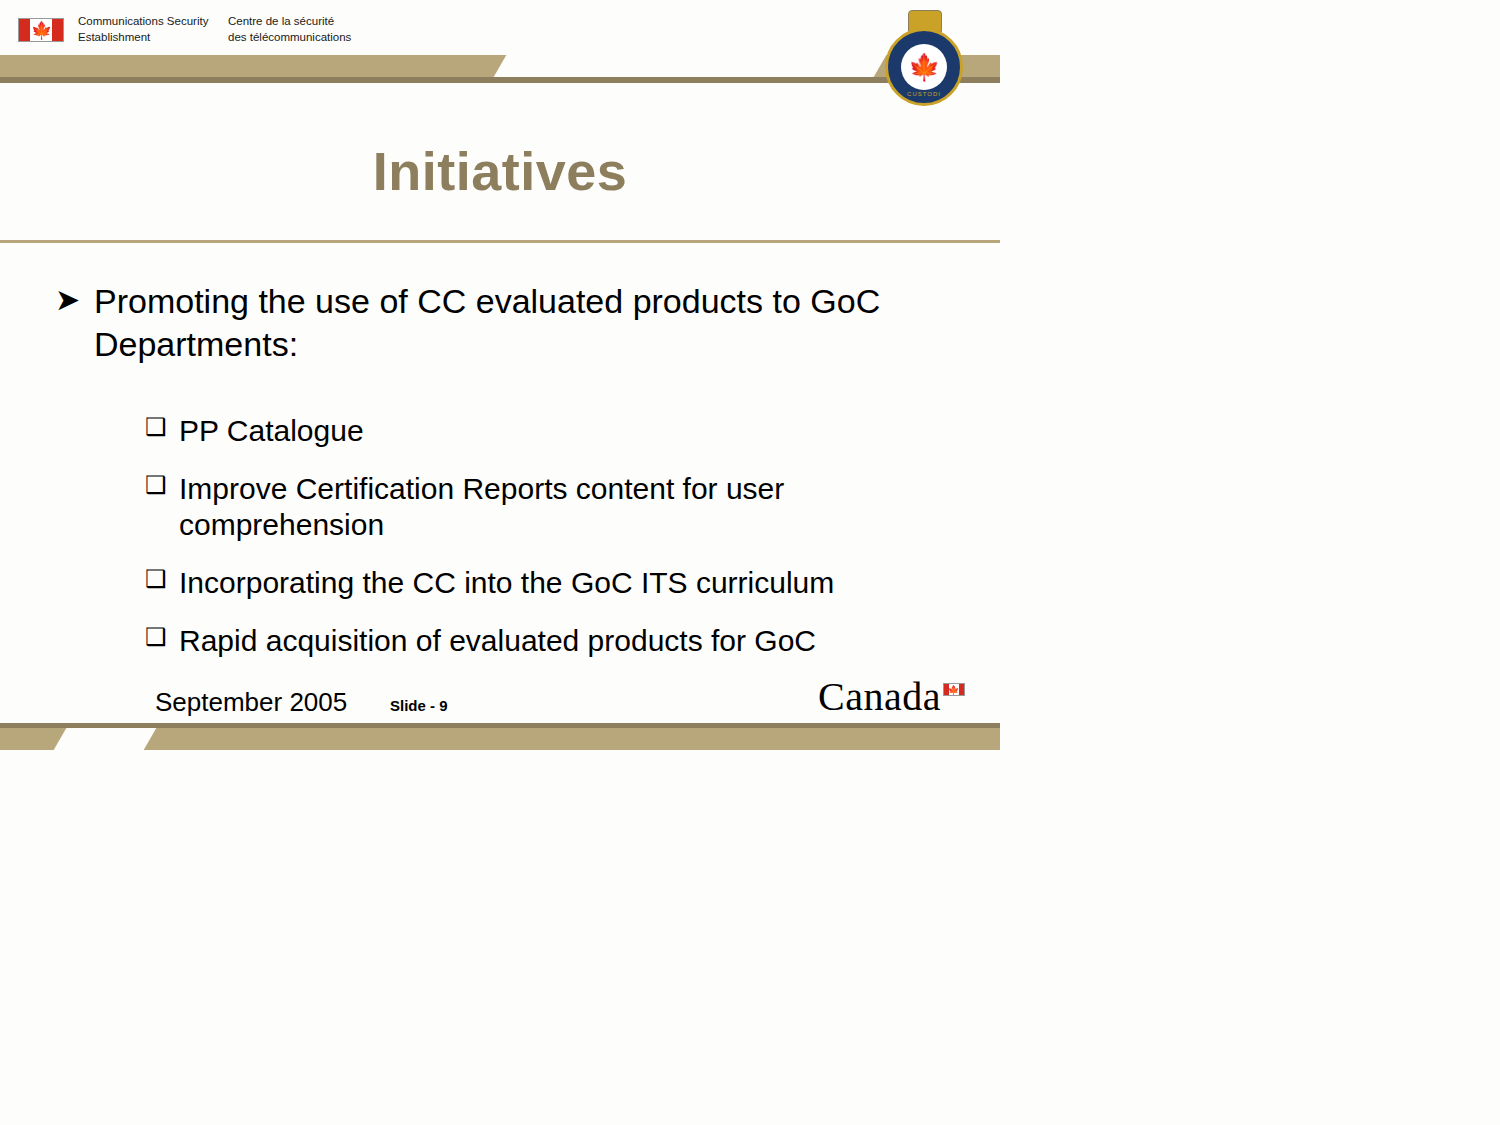🍁
Communications Security
Establishment Centre de la sécurité
des télécommunications
NUNTIUM
🍁
CUSTODI
Initiatives
➤ Promoting the use of CC evaluated products to GoC Departments:
PP Catalogue
Improve Certification Reports content for user comprehension
Incorporating the CC into the GoC ITS curriculum
Rapid acquisition of evaluated products for GoC
September 2005
Slide - 9
Canada🍁